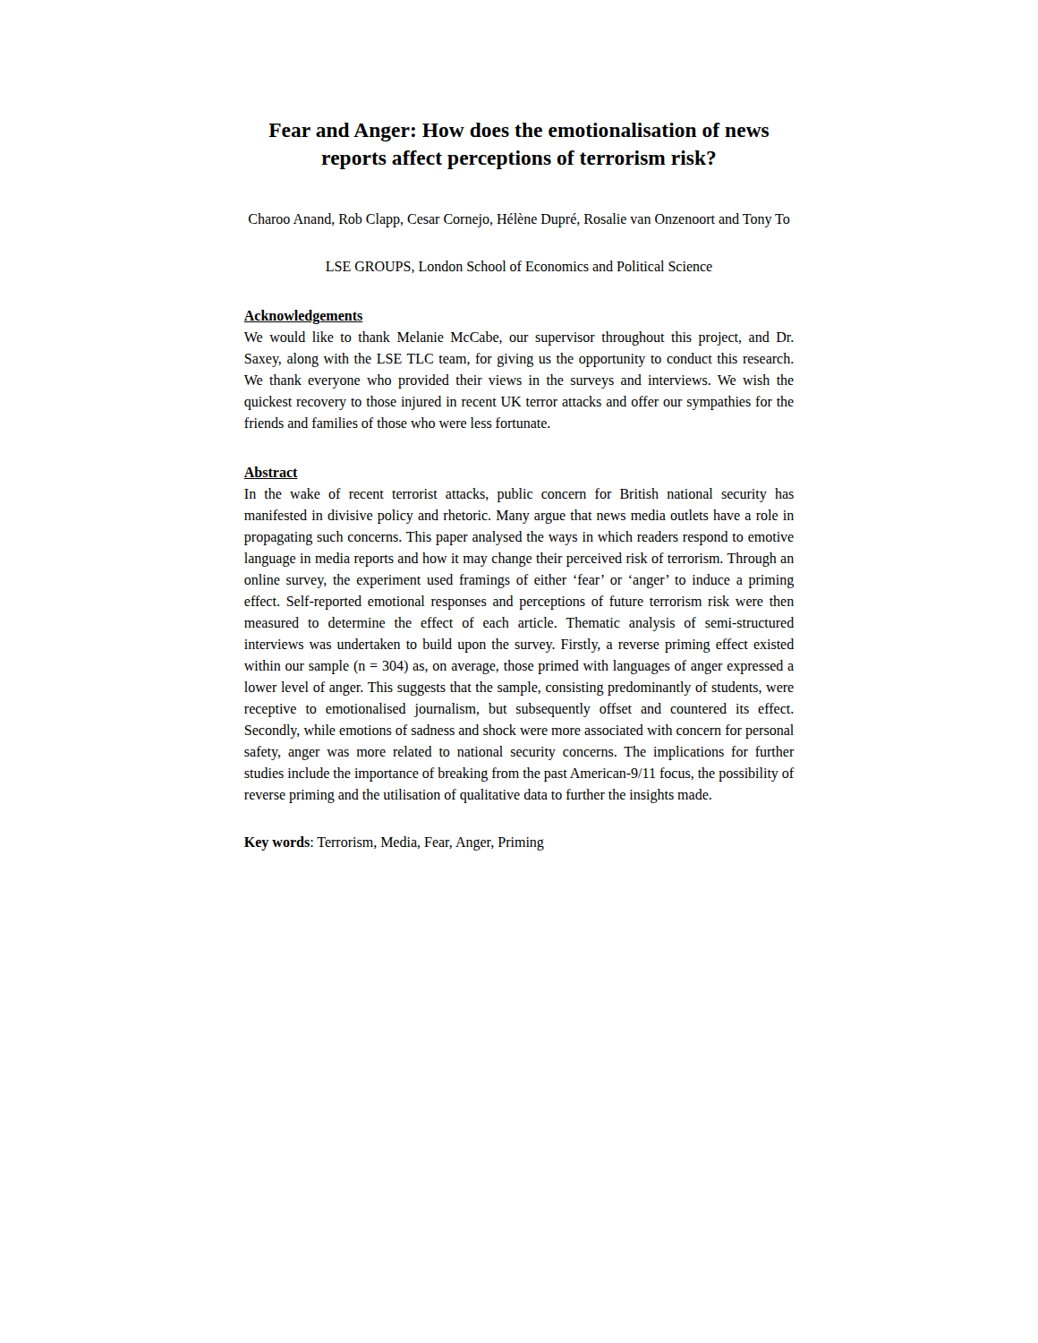Fear and Anger: How does the emotionalisation of news reports affect perceptions of terrorism risk?
Charoo Anand, Rob Clapp, Cesar Cornejo, Hélène Dupré, Rosalie van Onzenoort and Tony To
LSE GROUPS, London School of Economics and Political Science
Acknowledgements
We would like to thank Melanie McCabe, our supervisor throughout this project, and Dr. Saxey, along with the LSE TLC team, for giving us the opportunity to conduct this research. We thank everyone who provided their views in the surveys and interviews. We wish the quickest recovery to those injured in recent UK terror attacks and offer our sympathies for the friends and families of those who were less fortunate.
Abstract
In the wake of recent terrorist attacks, public concern for British national security has manifested in divisive policy and rhetoric. Many argue that news media outlets have a role in propagating such concerns. This paper analysed the ways in which readers respond to emotive language in media reports and how it may change their perceived risk of terrorism. Through an online survey, the experiment used framings of either ‘fear’ or ‘anger’ to induce a priming effect. Self-reported emotional responses and perceptions of future terrorism risk were then measured to determine the effect of each article. Thematic analysis of semi-structured interviews was undertaken to build upon the survey. Firstly, a reverse priming effect existed within our sample (n = 304) as, on average, those primed with languages of anger expressed a lower level of anger. This suggests that the sample, consisting predominantly of students, were receptive to emotionalised journalism, but subsequently offset and countered its effect. Secondly, while emotions of sadness and shock were more associated with concern for personal safety, anger was more related to national security concerns. The implications for further studies include the importance of breaking from the past American-9/11 focus, the possibility of reverse priming and the utilisation of qualitative data to further the insights made.
Key words: Terrorism, Media, Fear, Anger, Priming